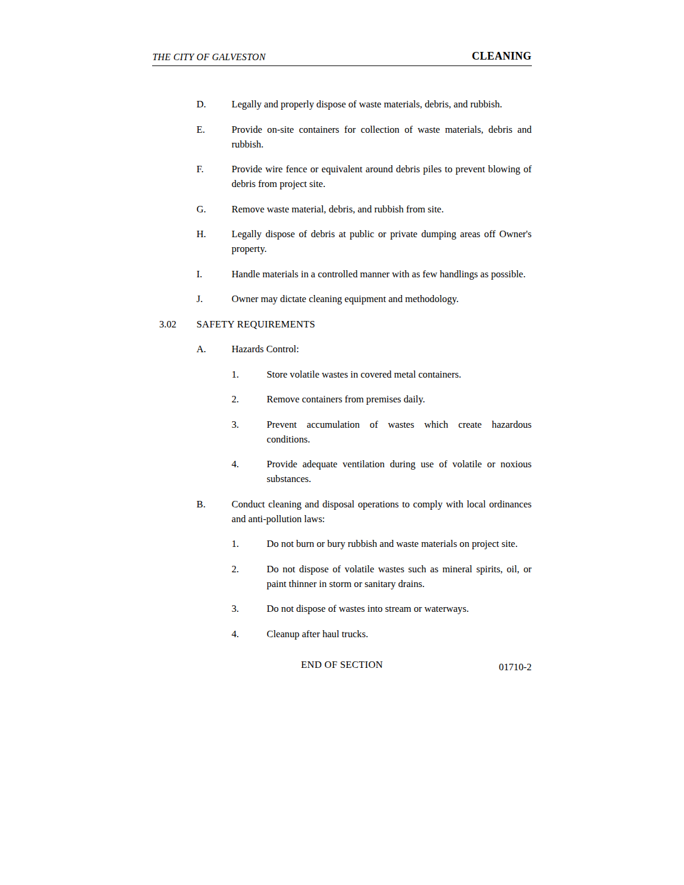THE CITY OF GALVESTON
CLEANING
D.
Legally and properly dispose of waste materials, debris, and rubbish.
E.
Provide on-site containers for collection of waste materials, debris and rubbish.
F.
Provide wire fence or equivalent around debris piles to prevent blowing of debris from project site.
G.
Remove waste material, debris, and rubbish from site.
H.
Legally dispose of debris at public or private dumping areas off Owner's property.
I.
Handle materials in a controlled manner with as few handlings as possible.
J.
Owner may dictate cleaning equipment and methodology.
3.02
SAFETY REQUIREMENTS
A.
Hazards Control:
1.
Store volatile wastes in covered metal containers.
2.
Remove containers from premises daily.
3.
Prevent accumulation of wastes which create hazardous conditions.
4.
Provide adequate ventilation during use of volatile or noxious substances.
B.
Conduct cleaning and disposal operations to comply with local ordinances and anti-pollution laws:
1.
Do not burn or bury rubbish and waste materials on project site.
2.
Do not dispose of volatile wastes such as mineral spirits, oil, or paint thinner in storm or sanitary drains.
3.
Do not dispose of wastes into stream or waterways.
4.
Cleanup after haul trucks.
END OF SECTION
01710-2